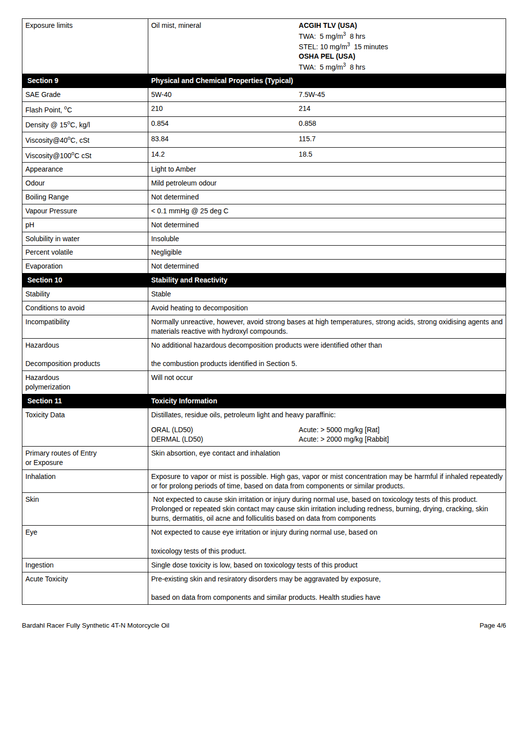| Exposure limits | / Oil mist, mineral / ACGIH TLV (USA) / / / TWA: 5 mg/m 3 8 hrs / / / STEL: 10 mg/m 3 15 minutes / / / OSHA PEL (USA) / / / TWA: 5 mg/m 3 8 hrs / |
| Section 9 | Physical and Chemical Properties (Typical) |
| SAE Grade | / 5W-40 / 7.5W-45 / |
| Flash Point, o C | / 210 / 214 / |
| Density @ 15 o C, kg/l | / 0.854 / 0.858 / |
| Viscosity@40 o C, cSt | / 83.84 / 115.7 / |
| Viscosity@100 o C cSt | / 14.2 / 18.5 / |
| Appearance | Light to Amber |
| Odour | Mild petroleum odour |
| Boiling Range | Not determined |
| Vapour Pressure | < 0.1 mmHg @ 25 deg C |
| pH | Not determined |
| Solubility in water | Insoluble |
| Percent volatile | Negligible |
| Evaporation | Not determined |
| Section 10 | Stability and Reactivity |
| Stability | Stable |
| Conditions to avoid | Avoid heating to decomposition |
| Incompatibility | Normally unreactive, however, avoid strong bases at high temperatures, strong acids, strong oxidising agents and materials reactive with hydroxyl compounds. |
| Hazardous Decomposition products | No additional hazardous decomposition products were identified other than the combustion products identified in Section 5. |
| Hazardous polymerization | Will not occur |
| Section 11 | Toxicity Information |
| Toxicity Data | Distillates, residue oils, petroleum light and heavy paraffinic: / ORAL (LD50) / Acute: > 5000 mg/kg [Rat] / / DERMAL (LD50) / Acute: > 2000 mg/kg [Rabbit] / |
| Primary routes of Entry or Exposure | Skin absortion, eye contact and inhalation |
| Inhalation | Exposure to vapor or mist is possible. High gas, vapor or mist concentration may be harmful if inhaled repeatedly or for prolong periods of time, based on data from components or similar products. |
| Skin | Not expected to cause skin irritation or injury during normal use, based on toxicology tests of this product. Prolonged or repeated skin contact may cause skin irritation including redness, burning, drying, cracking, skin burns, dermatitis, oil acne and folliculitis based on data from components |
| Eye | Not expected to cause eye irritation or injury during normal use, based on toxicology tests of this product. |
| Ingestion | Single dose toxicity is low, based on toxicology tests of this product |
| Acute Toxicity | Pre-existing skin and resiratory disorders may be aggravated by exposure, based on data from components and similar products. Health studies have |
Bardahl Racer Fully Synthetic 4T-N Motorcycle Oil Page 4/6